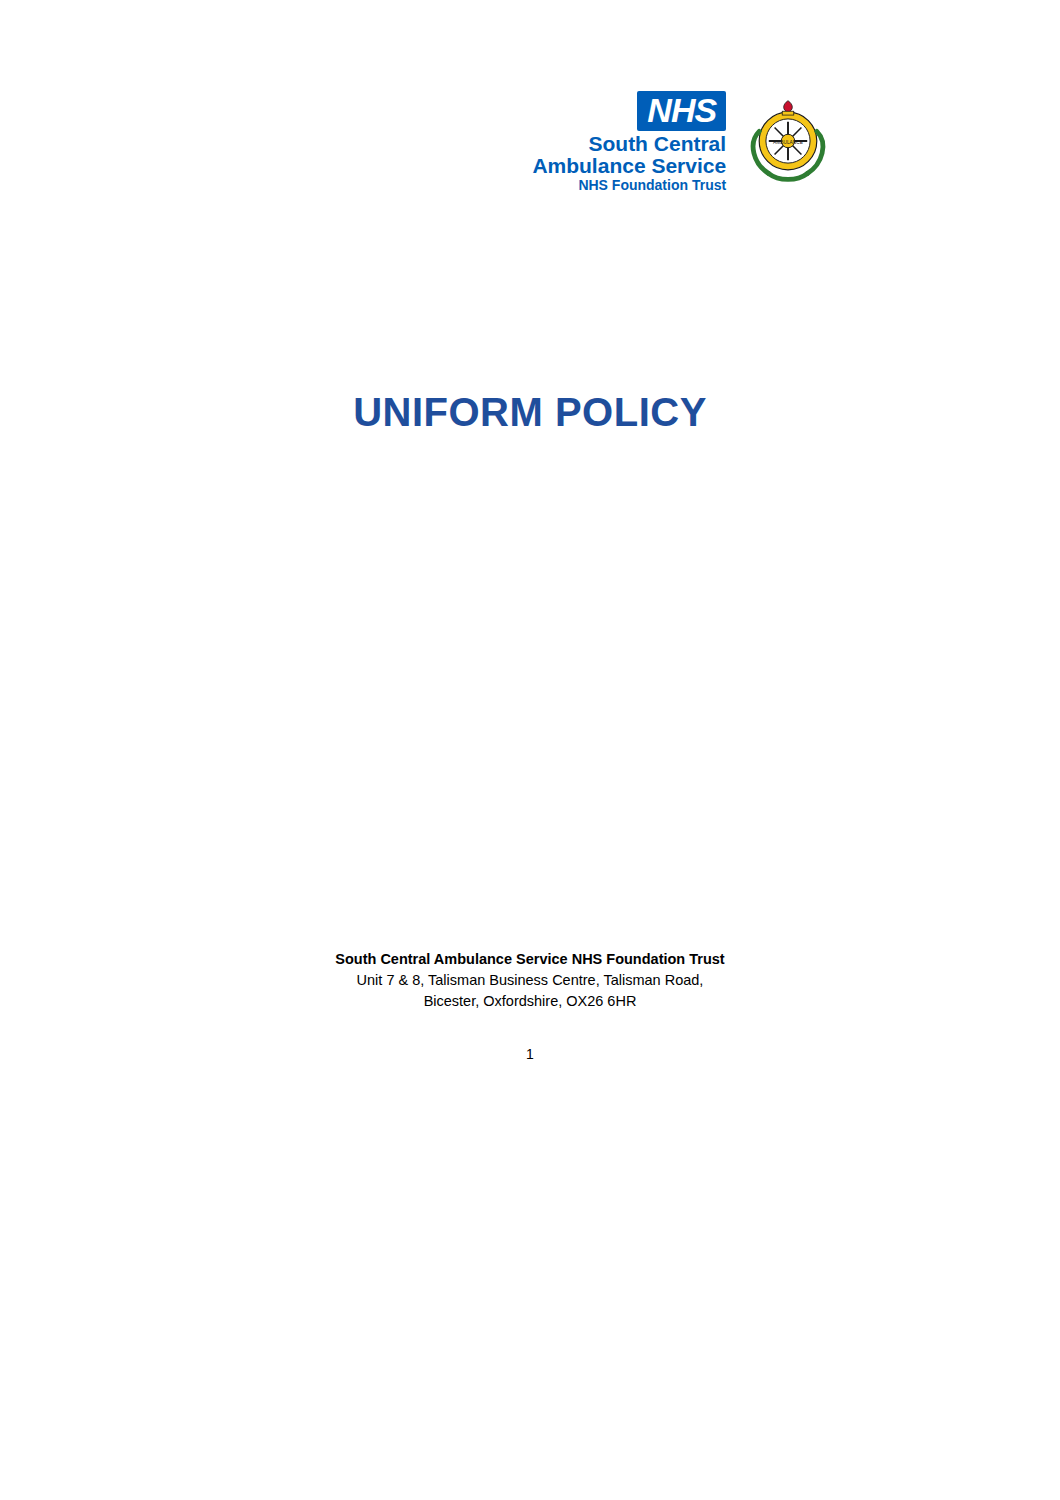NHS
South Central
Ambulance Service
NHS Foundation Trust
AMBULANCE
UNIFORM POLICY
South Central Ambulance Service NHS Foundation Trust
Unit 7 & 8, Talisman Business Centre, Talisman Road,
Bicester, Oxfordshire, OX26 6HR
1